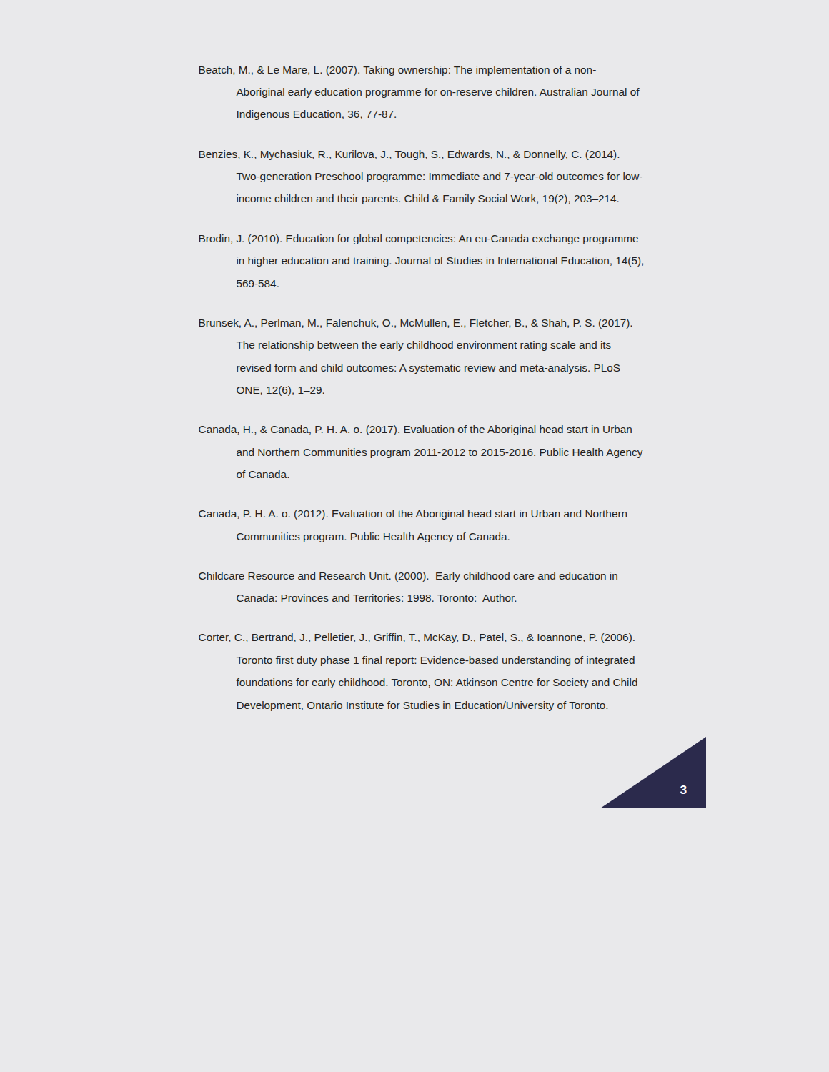Beatch, M., & Le Mare, L. (2007). Taking ownership: The implementation of a non-Aboriginal early education programme for on-reserve children. Australian Journal of Indigenous Education, 36, 77-87.
Benzies, K., Mychasiuk, R., Kurilova, J., Tough, S., Edwards, N., & Donnelly, C. (2014). Two-generation Preschool programme: Immediate and 7-year-old outcomes for low-income children and their parents. Child & Family Social Work, 19(2), 203–214.
Brodin, J. (2010). Education for global competencies: An eu-Canada exchange programme in higher education and training. Journal of Studies in International Education, 14(5), 569-584.
Brunsek, A., Perlman, M., Falenchuk, O., McMullen, E., Fletcher, B., & Shah, P. S. (2017). The relationship between the early childhood environment rating scale and its revised form and child outcomes: A systematic review and meta-analysis. PLoS ONE, 12(6), 1–29.
Canada, H., & Canada, P. H. A. o. (2017). Evaluation of the Aboriginal head start in Urban and Northern Communities program 2011-2012 to 2015-2016. Public Health Agency of Canada.
Canada, P. H. A. o. (2012). Evaluation of the Aboriginal head start in Urban and Northern Communities program. Public Health Agency of Canada.
Childcare Resource and Research Unit. (2000). Early childhood care and education in Canada: Provinces and Territories: 1998. Toronto: Author.
Corter, C., Bertrand, J., Pelletier, J., Griffin, T., McKay, D., Patel, S., & Ioannone, P. (2006). Toronto first duty phase 1 final report: Evidence-based understanding of integrated foundations for early childhood. Toronto, ON: Atkinson Centre for Society and Child Development, Ontario Institute for Studies in Education/University of Toronto.
3